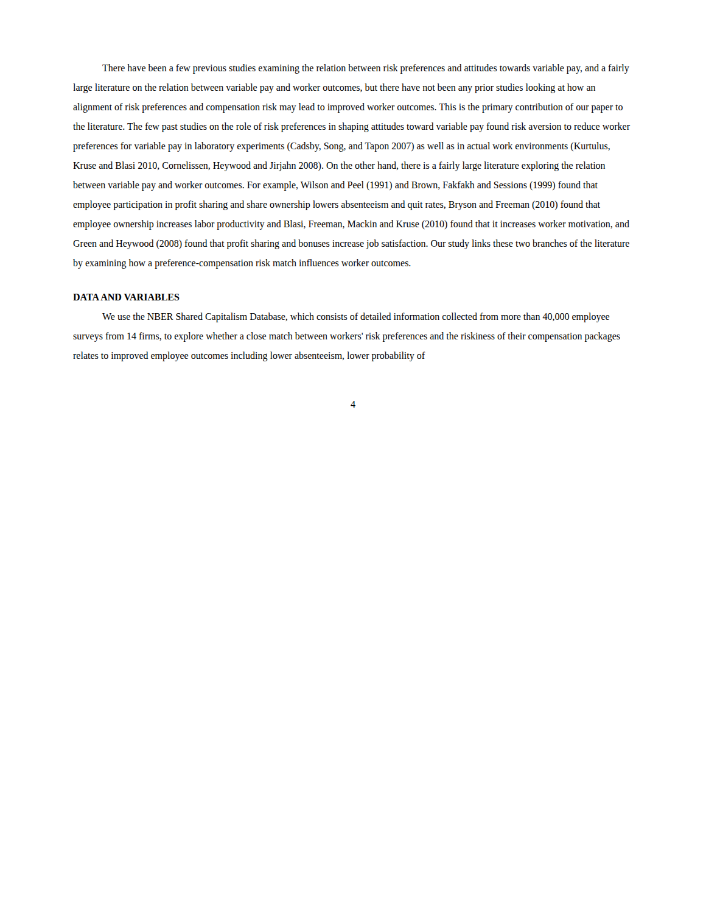There have been a few previous studies examining the relation between risk preferences and attitudes towards variable pay, and a fairly large literature on the relation between variable pay and worker outcomes, but there have not been any prior studies looking at how an alignment of risk preferences and compensation risk may lead to improved worker outcomes. This is the primary contribution of our paper to the literature. The few past studies on the role of risk preferences in shaping attitudes toward variable pay found risk aversion to reduce worker preferences for variable pay in laboratory experiments (Cadsby, Song, and Tapon 2007) as well as in actual work environments (Kurtulus, Kruse and Blasi 2010, Cornelissen, Heywood and Jirjahn 2008). On the other hand, there is a fairly large literature exploring the relation between variable pay and worker outcomes. For example, Wilson and Peel (1991) and Brown, Fakfakh and Sessions (1999) found that employee participation in profit sharing and share ownership lowers absenteeism and quit rates, Bryson and Freeman (2010) found that employee ownership increases labor productivity and Blasi, Freeman, Mackin and Kruse (2010) found that it increases worker motivation, and Green and Heywood (2008) found that profit sharing and bonuses increase job satisfaction. Our study links these two branches of the literature by examining how a preference-compensation risk match influences worker outcomes.
DATA AND VARIABLES
We use the NBER Shared Capitalism Database, which consists of detailed information collected from more than 40,000 employee surveys from 14 firms, to explore whether a close match between workers' risk preferences and the riskiness of their compensation packages relates to improved employee outcomes including lower absenteeism, lower probability of
4